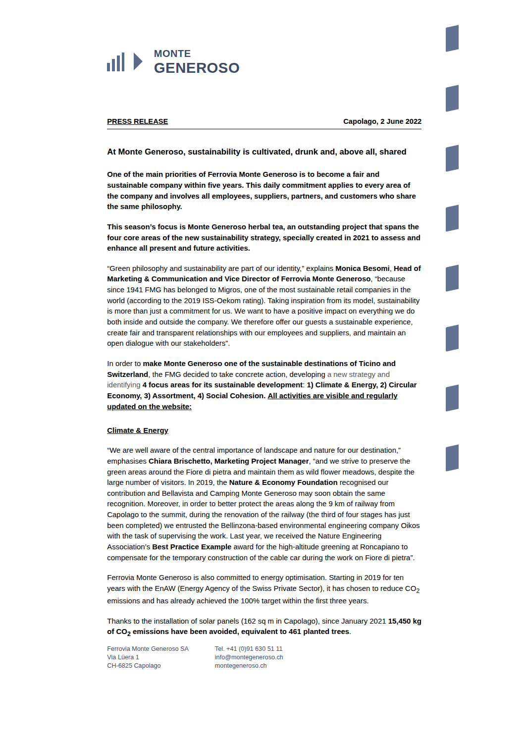MONTE
GENEROSO
PRESS RELEASE
Capolago, 2 June 2022
At Monte Generoso, sustainability is cultivated, drunk and, above all, shared
One of the main priorities of Ferrovia Monte Generoso is to become a fair and sustainable company within five years. This daily commitment applies to every area of the company and involves all employees, suppliers, partners, and customers who share the same philosophy.
This season’s focus is Monte Generoso herbal tea, an outstanding project that spans the four core areas of the new sustainability strategy, specially created in 2021 to assess and enhance all present and future activities.
“Green philosophy and sustainability are part of our identity,” explains Monica Besomi, Head of Marketing & Communication and Vice Director of Ferrovia Monte Generoso, “because since 1941 FMG has belonged to Migros, one of the most sustainable retail companies in the world (according to the 2019 ISS-Oekom rating). Taking inspiration from its model, sustainability is more than just a commitment for us. We want to have a positive impact on everything we do both inside and outside the company. We therefore offer our guests a sustainable experience, create fair and transparent relationships with our employees and suppliers, and maintain an open dialogue with our stakeholders”.
In order to make Monte Generoso one of the sustainable destinations of Ticino and Switzerland, the FMG decided to take concrete action, developing a new strategy and identifying 4 focus areas for its sustainable development: 1) Climate & Energy, 2) Circular Economy, 3) Assortment, 4) Social Cohesion. All activities are visible and regularly updated on the website:
Climate & Energy
“We are well aware of the central importance of landscape and nature for our destination,” emphasises Chiara Brischetto, Marketing Project Manager, “and we strive to preserve the green areas around the Fiore di pietra and maintain them as wild flower meadows, despite the large number of visitors. In 2019, the Nature & Economy Foundation recognised our contribution and Bellavista and Camping Monte Generoso may soon obtain the same recognition. Moreover, in order to better protect the areas along the 9 km of railway from Capolago to the summit, during the renovation of the railway (the third of four stages has just been completed) we entrusted the Bellinzona-based environmental engineering company Oikos with the task of supervising the work. Last year, we received the Nature Engineering Association’s Best Practice Example award for the high-altitude greening at Roncapiano to compensate for the temporary construction of the cable car during the work on Fiore di pietra”.
Ferrovia Monte Generoso is also committed to energy optimisation. Starting in 2019 for ten years with the EnAW (Energy Agency of the Swiss Private Sector), it has chosen to reduce CO2 emissions and has already achieved the 100% target within the first three years.
Thanks to the installation of solar panels (162 sq m in Capolago), since January 2021 15,450 kg of CO2 emissions have been avoided, equivalent to 461 planted trees.
Ferrovia Monte Generoso SA
Via Lüera 1
CH-6825 Capolago
Tel. +41 (0)91 630 51 11
info@montegeneroso.ch
montegeneroso.ch